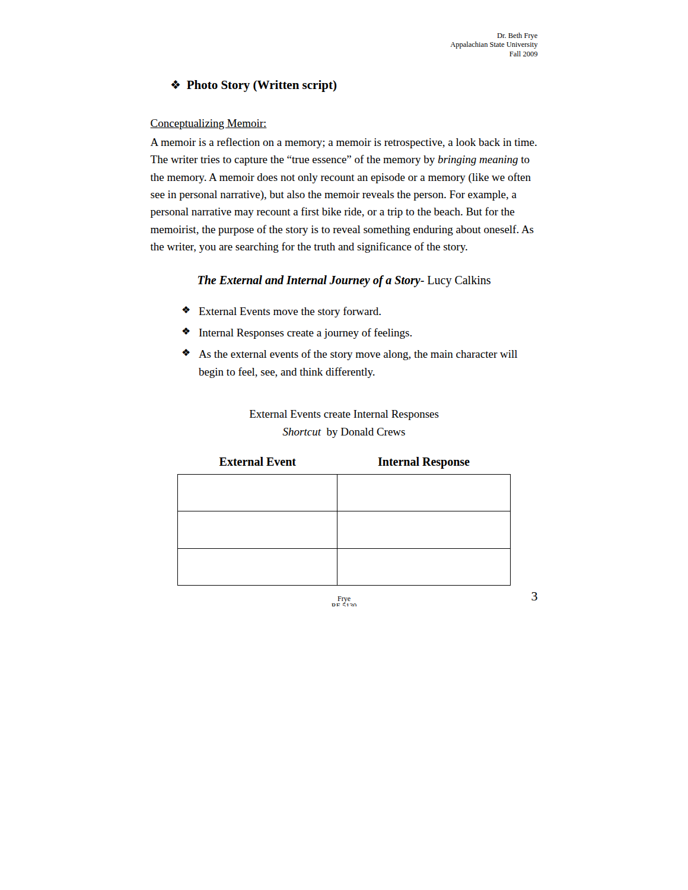Dr. Beth Frye
Appalachian State University
Fall 2009
Photo Story (Written script)
Conceptualizing Memoir:
A memoir is a reflection on a memory; a memoir is retrospective, a look back in time. The writer tries to capture the “true essence” of the memory by bringing meaning to the memory. A memoir does not only recount an episode or a memory (like we often see in personal narrative), but also the memoir reveals the person. For example, a personal narrative may recount a first bike ride, or a trip to the beach. But for the memoirist, the purpose of the story is to reveal something enduring about oneself. As the writer, you are searching for the truth and significance of the story.
The External and Internal Journey of a Story- Lucy Calkins
External Events move the story forward.
Internal Responses create a journey of feelings.
As the external events of the story move along, the main character will begin to feel, see, and think differently.
External Events create Internal Responses Shortcut by Donald Crews
| External Event | Internal Response |
| --- | --- |
Frye RE 5130
3